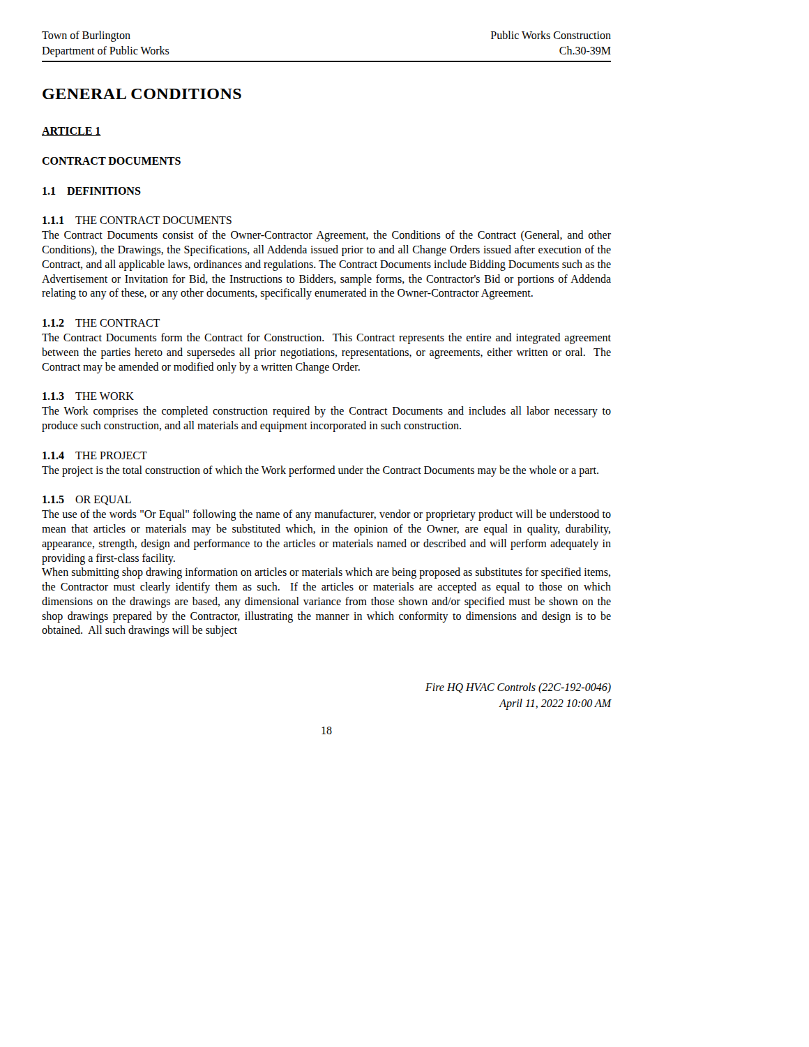Town of Burlington
Department of Public Works
Public Works Construction
Ch.30-39M
GENERAL CONDITIONS
ARTICLE 1
CONTRACT DOCUMENTS
1.1 DEFINITIONS
1.1.1 THE CONTRACT DOCUMENTS
The Contract Documents consist of the Owner-Contractor Agreement, the Conditions of the Contract (General, and other Conditions), the Drawings, the Specifications, all Addenda issued prior to and all Change Orders issued after execution of the Contract, and all applicable laws, ordinances and regulations. The Contract Documents include Bidding Documents such as the Advertisement or Invitation for Bid, the Instructions to Bidders, sample forms, the Contractor's Bid or portions of Addenda relating to any of these, or any other documents, specifically enumerated in the Owner-Contractor Agreement.
1.1.2 THE CONTRACT
The Contract Documents form the Contract for Construction. This Contract represents the entire and integrated agreement between the parties hereto and supersedes all prior negotiations, representations, or agreements, either written or oral. The Contract may be amended or modified only by a written Change Order.
1.1.3 THE WORK
The Work comprises the completed construction required by the Contract Documents and includes all labor necessary to produce such construction, and all materials and equipment incorporated in such construction.
1.1.4 THE PROJECT
The project is the total construction of which the Work performed under the Contract Documents may be the whole or a part.
1.1.5 OR EQUAL
The use of the words "Or Equal" following the name of any manufacturer, vendor or proprietary product will be understood to mean that articles or materials may be substituted which, in the opinion of the Owner, are equal in quality, durability, appearance, strength, design and performance to the articles or materials named or described and will perform adequately in providing a first-class facility.
When submitting shop drawing information on articles or materials which are being proposed as substitutes for specified items, the Contractor must clearly identify them as such. If the articles or materials are accepted as equal to those on which dimensions on the drawings are based, any dimensional variance from those shown and/or specified must be shown on the shop drawings prepared by the Contractor, illustrating the manner in which conformity to dimensions and design is to be obtained. All such drawings will be subject
Fire HQ HVAC Controls (22C-192-0046)
April 11, 2022 10:00 AM
18